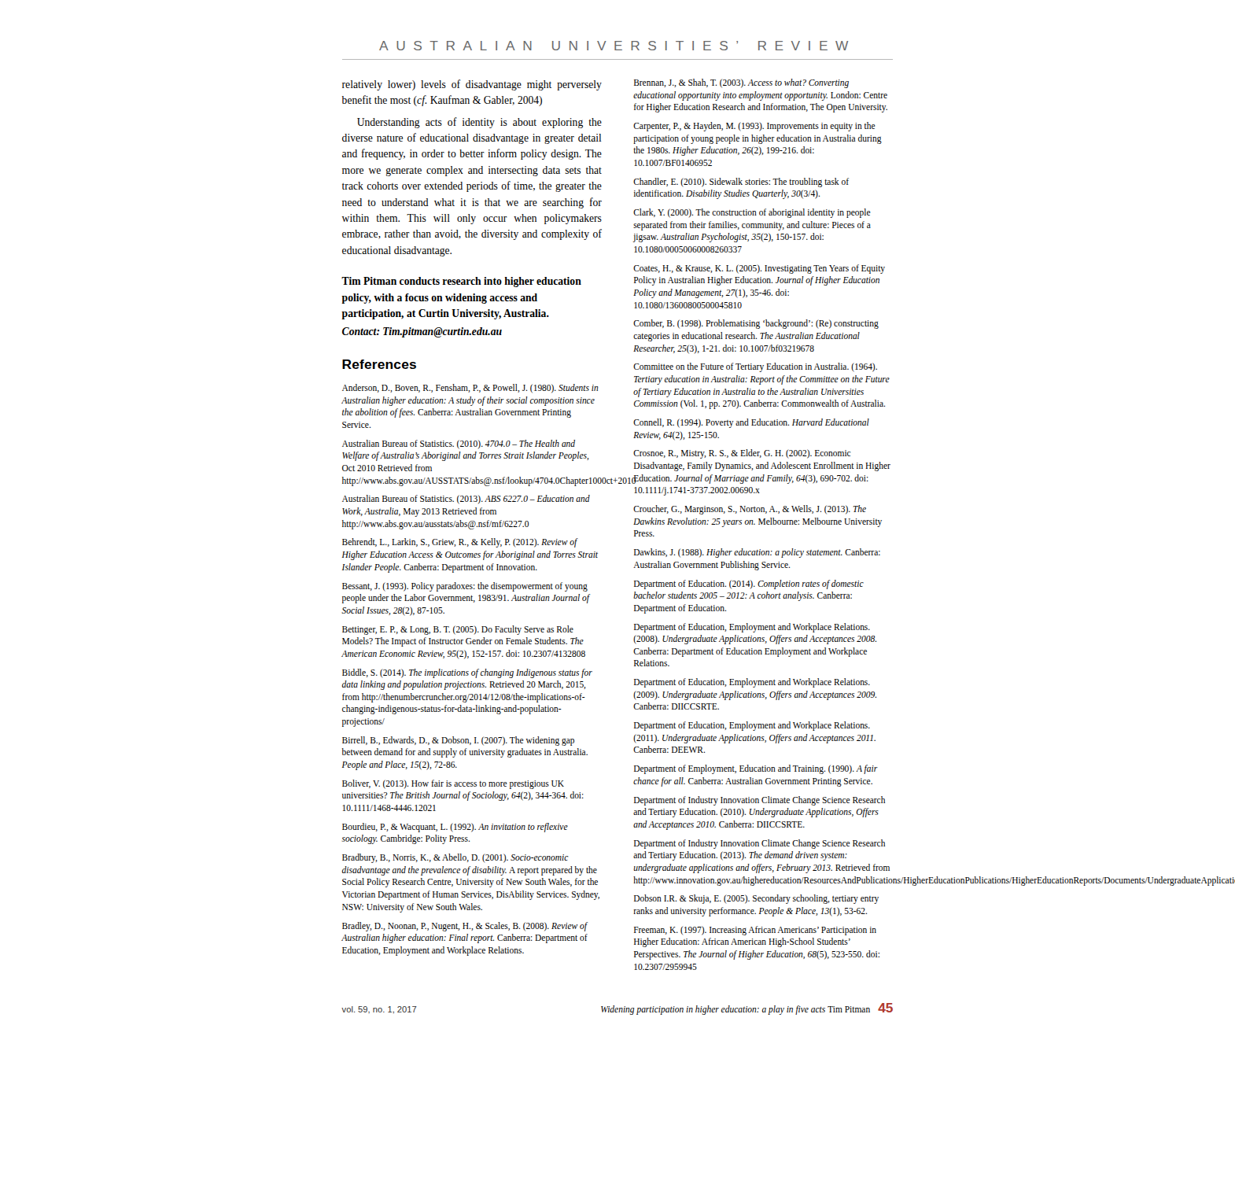AUSTRALIAN UNIVERSITIES’ REVIEW
relatively lower) levels of disadvantage might perversely benefit the most (cf. Kaufman & Gabler, 2004)
Understanding acts of identity is about exploring the diverse nature of educational disadvantage in greater detail and frequency, in order to better inform policy design. The more we generate complex and intersecting data sets that track cohorts over extended periods of time, the greater the need to understand what it is that we are searching for within them. This will only occur when policymakers embrace, rather than avoid, the diversity and complexity of educational disadvantage.
Tim Pitman conducts research into higher education policy, with a focus on widening access and participation, at Curtin University, Australia.
Contact: Tim.pitman@curtin.edu.au
References
Anderson, D., Boven, R., Fensham, P., & Powell, J. (1980). Students in Australian higher education: A study of their social composition since the abolition of fees. Canberra: Australian Government Printing Service.
Australian Bureau of Statistics. (2010). 4704.0 – The Health and Welfare of Australia’s Aboriginal and Torres Strait Islander Peoples, Oct 2010 Retrieved from http://www.abs.gov.au/AUSSTATS/abs@.nsf/lookup/4704.0Chapter1000ct+2010
Australian Bureau of Statistics. (2013). ABS 6227.0 – Education and Work, Australia, May 2013 Retrieved from http://www.abs.gov.au/ausstats/abs@.nsf/mf/6227.0
Behrendt, L., Larkin, S., Griew, R., & Kelly, P. (2012). Review of Higher Education Access & Outcomes for Aboriginal and Torres Strait Islander People. Canberra: Department of Innovation.
Bessant, J. (1993). Policy paradoxes: the disempowerment of young people under the Labor Government, 1983/91. Australian Journal of Social Issues, 28(2), 87-105.
Bettinger, E. P., & Long, B. T. (2005). Do Faculty Serve as Role Models? The Impact of Instructor Gender on Female Students. The American Economic Review, 95(2), 152-157. doi: 10.2307/4132808
Biddle, S. (2014). The implications of changing Indigenous status for data linking and population projections. Retrieved 20 March, 2015, from http://thenumbercruncher.org/2014/12/08/the-implications-of-changing-indigenous-status-for-data-linking-and-population-projections/
Birrell, B., Edwards, D., & Dobson, I. (2007). The widening gap between demand for and supply of university graduates in Australia. People and Place, 15(2), 72-86.
Boliver, V. (2013). How fair is access to more prestigious UK universities? The British Journal of Sociology, 64(2), 344-364. doi: 10.1111/1468-4446.12021
Bourdieu, P., & Wacquant, L. (1992). An invitation to reflexive sociology. Cambridge: Polity Press.
Bradbury, B., Norris, K., & Abello, D. (2001). Socio-economic disadvantage and the prevalence of disability. A report prepared by the Social Policy Research Centre, University of New South Wales, for the Victorian Department of Human Services, DisAbility Services. Sydney, NSW: University of New South Wales.
Bradley, D., Noonan, P., Nugent, H., & Scales, B. (2008). Review of Australian higher education: Final report. Canberra: Department of Education, Employment and Workplace Relations.
Brennan, J., & Shah, T. (2003). Access to what? Converting educational opportunity into employment opportunity. London: Centre for Higher Education Research and Information, The Open University.
Carpenter, P., & Hayden, M. (1993). Improvements in equity in the participation of young people in higher education in Australia during the 1980s. Higher Education, 26(2), 199-216. doi: 10.1007/BF01406952
Chandler, E. (2010). Sidewalk stories: The troubling task of identification. Disability Studies Quarterly, 30(3/4).
Clark, Y. (2000). The construction of aboriginal identity in people separated from their families, community, and culture: Pieces of a jigsaw. Australian Psychologist, 35(2), 150-157. doi: 10.1080/00050060008260337
Coates, H., & Krause, K. L. (2005). Investigating Ten Years of Equity Policy in Australian Higher Education. Journal of Higher Education Policy and Management, 27(1), 35-46. doi: 10.1080/13600800500045810
Comber, B. (1998). Problematising ‘background’: (Re) constructing categories in educational research. The Australian Educational Researcher, 25(3), 1-21. doi: 10.1007/bf03219678
Committee on the Future of Tertiary Education in Australia. (1964). Tertiary education in Australia: Report of the Committee on the Future of Tertiary Education in Australia to the Australian Universities Commission (Vol. 1, pp. 270). Canberra: Commonwealth of Australia.
Connell, R. (1994). Poverty and Education. Harvard Educational Review, 64(2), 125-150.
Crosnoe, R., Mistry, R. S., & Elder, G. H. (2002). Economic Disadvantage, Family Dynamics, and Adolescent Enrollment in Higher Education. Journal of Marriage and Family, 64(3), 690-702. doi: 10.1111/j.1741-3737.2002.00690.x
Croucher, G., Marginson, S., Norton, A., & Wells, J. (2013). The Dawkins Revolution: 25 years on. Melbourne: Melbourne University Press.
Dawkins, J. (1988). Higher education: a policy statement. Canberra: Australian Government Publishing Service.
Department of Education. (2014). Completion rates of domestic bachelor students 2005 – 2012: A cohort analysis. Canberra: Department of Education.
Department of Education, Employment and Workplace Relations. (2008). Undergraduate Applications, Offers and Acceptances 2008. Canberra: Department of Education Employment and Workplace Relations.
Department of Education, Employment and Workplace Relations. (2009). Undergraduate Applications, Offers and Acceptances 2009. Canberra: DIICCSRTE.
Department of Education, Employment and Workplace Relations. (2011). Undergraduate Applications, Offers and Acceptances 2011. Canberra: DEEWR.
Department of Employment, Education and Training. (1990). A fair chance for all. Canberra: Australian Government Printing Service.
Department of Industry Innovation Climate Change Science Research and Tertiary Education. (2010). Undergraduate Applications, Offers and Acceptances 2010. Canberra: DIICCSRTE.
Department of Industry Innovation Climate Change Science Research and Tertiary Education. (2013). The demand driven system: undergraduate applications and offers, February 2013. Retrieved from http://www.innovation.gov.au/highereducation/ResourcesAndPublications/HigherEducationPublications/HigherEducationReports/Documents/UndergraduateApplicationsOffers2013.pdf
Dobson I.R. & Skuja, E. (2005). Secondary schooling, tertiary entry ranks and university performance. People & Place, 13(1), 53-62.
Freeman, K. (1997). Increasing African Americans’ Participation in Higher Education: African American High-School Students’ Perspectives. The Journal of Higher Education, 68(5), 523-550. doi: 10.2307/2959945
vol. 59, no. 1, 2017
Widening participation in higher education: a play in five acts Tim Pitman
45